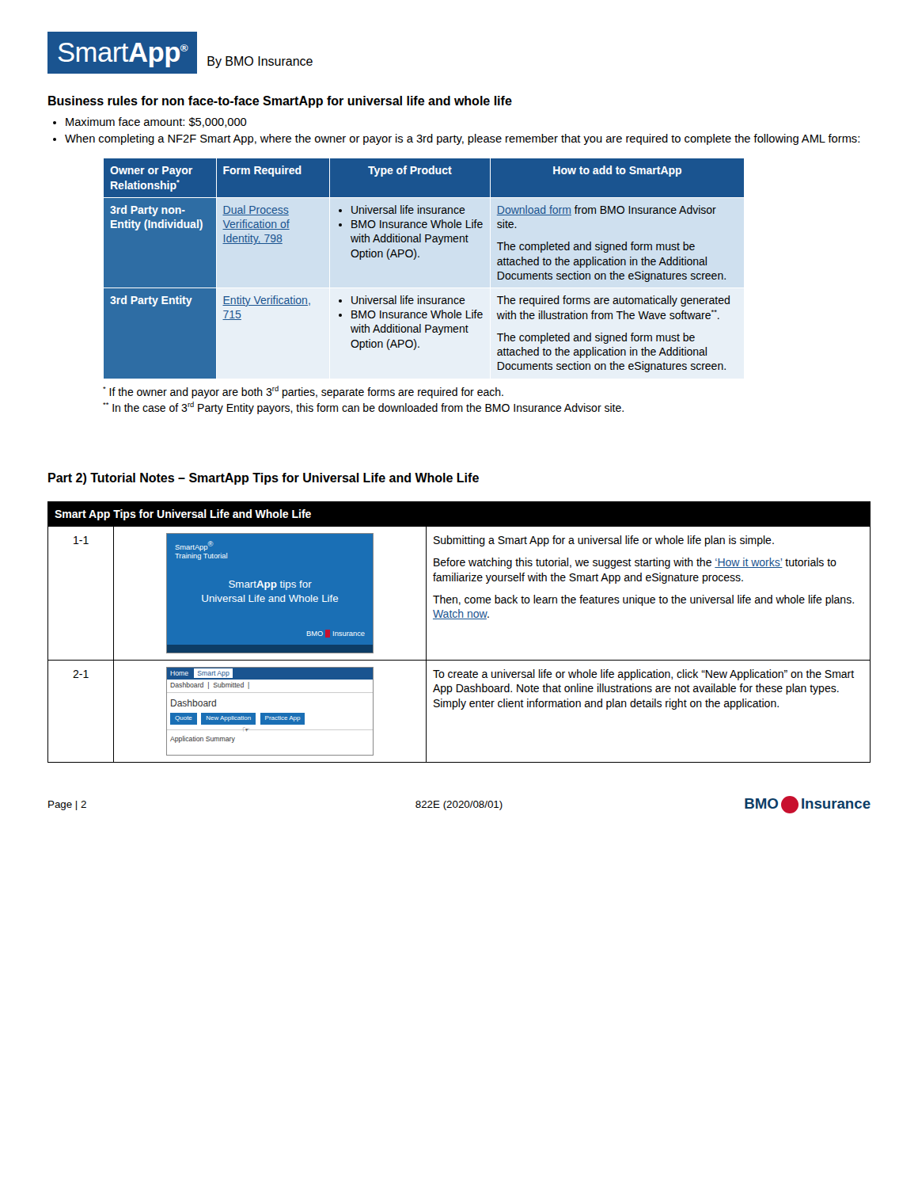Smart App® By BMO Insurance
Business rules for non face-to-face SmartApp for universal life and whole life
Maximum face amount: $5,000,000
When completing a NF2F Smart App, where the owner or payor is a 3rd party, please remember that you are required to complete the following AML forms:
| Owner or Payor Relationship * | Form Required | Type of Product | How to add to SmartApp |
| --- | --- | --- | --- |
| 3rd Party non-Entity (Individual) | Dual Process Verification of Identity, 798 | Universal life insurance BMO Insurance Whole Life with Additional Payment Option (APO). | Download form from BMO Insurance Advisor site. The completed and signed form must be attached to the application in the Additional Documents section on the eSignatures screen. |
| 3rd Party Entity | Entity Verification, 715 | Universal life insurance BMO Insurance Whole Life with Additional Payment Option (APO). | The required forms are automatically generated with the illustration from The Wave software ** . The completed and signed form must be attached to the application in the Additional Documents section on the eSignatures screen. |
* If the owner and payor are both 3rd parties, separate forms are required for each.
** In the case of 3rd Party Entity payors, this form can be downloaded from the BMO Insurance Advisor site.
Part 2) Tutorial Notes – SmartApp Tips for Universal Life and Whole Life
| Smart App Tips for Universal Life and Whole Life |
| --- |
| 1-1 | SmartApp ® Training Tutorial Smart App tips for Universal Life and Whole Life BMO Insurance | Submitting a Smart App for a universal life or whole life plan is simple. Before watching this tutorial, we suggest starting with the ‘How it works’ tutorials to familiarize yourself with the Smart App and eSignature process. Then, come back to learn the features unique to the universal life and whole life plans. Watch now . |
| 2-1 | Home Smart App Dashboard / Submitted / Dashboard Quote New Application Practice App Application Summary ☞ | To create a universal life or whole life application, click “New Application” on the Smart App Dashboard. Note that online illustrations are not available for these plan types. Simply enter client information and plan details right on the application. |
Page | 2
822E (2020/08/01)
BMO Insurance